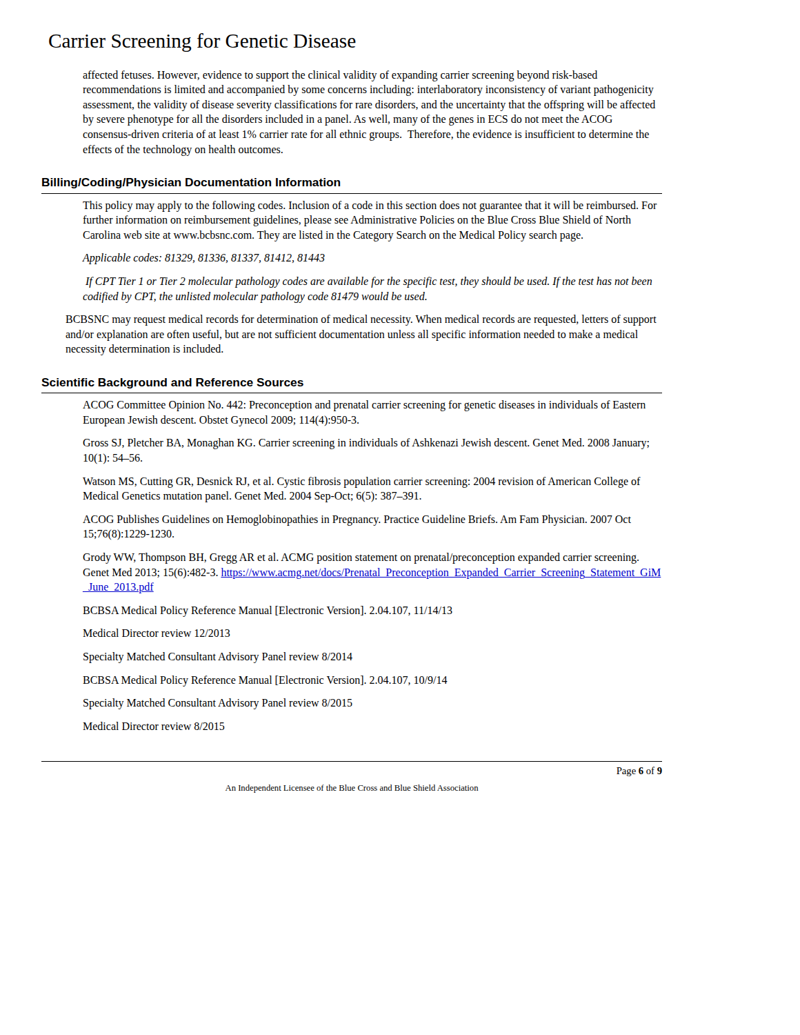Carrier Screening for Genetic Disease
affected fetuses. However, evidence to support the clinical validity of expanding carrier screening beyond risk-based recommendations is limited and accompanied by some concerns including: interlaboratory inconsistency of variant pathogenicity assessment, the validity of disease severity classifications for rare disorders, and the uncertainty that the offspring will be affected by severe phenotype for all the disorders included in a panel. As well, many of the genes in ECS do not meet the ACOG consensus-driven criteria of at least 1% carrier rate for all ethnic groups. Therefore, the evidence is insufficient to determine the effects of the technology on health outcomes.
Billing/Coding/Physician Documentation Information
This policy may apply to the following codes. Inclusion of a code in this section does not guarantee that it will be reimbursed. For further information on reimbursement guidelines, please see Administrative Policies on the Blue Cross Blue Shield of North Carolina web site at www.bcbsnc.com. They are listed in the Category Search on the Medical Policy search page.
Applicable codes: 81329, 81336, 81337, 81412, 81443
If CPT Tier 1 or Tier 2 molecular pathology codes are available for the specific test, they should be used. If the test has not been codified by CPT, the unlisted molecular pathology code 81479 would be used.
BCBSNC may request medical records for determination of medical necessity. When medical records are requested, letters of support and/or explanation are often useful, but are not sufficient documentation unless all specific information needed to make a medical necessity determination is included.
Scientific Background and Reference Sources
ACOG Committee Opinion No. 442: Preconception and prenatal carrier screening for genetic diseases in individuals of Eastern European Jewish descent. Obstet Gynecol 2009; 114(4):950-3.
Gross SJ, Pletcher BA, Monaghan KG. Carrier screening in individuals of Ashkenazi Jewish descent. Genet Med. 2008 January; 10(1): 54–56.
Watson MS, Cutting GR, Desnick RJ, et al. Cystic fibrosis population carrier screening: 2004 revision of American College of Medical Genetics mutation panel. Genet Med. 2004 Sep-Oct; 6(5): 387–391.
ACOG Publishes Guidelines on Hemoglobinopathies in Pregnancy. Practice Guideline Briefs. Am Fam Physician. 2007 Oct 15;76(8):1229-1230.
Grody WW, Thompson BH, Gregg AR et al. ACMG position statement on prenatal/preconception expanded carrier screening. Genet Med 2013; 15(6):482-3. https://www.acmg.net/docs/Prenatal_Preconception_Expanded_Carrier_Screening_Statement_GiM_June_2013.pdf
BCBSA Medical Policy Reference Manual [Electronic Version]. 2.04.107, 11/14/13
Medical Director review 12/2013
Specialty Matched Consultant Advisory Panel review 8/2014
BCBSA Medical Policy Reference Manual [Electronic Version]. 2.04.107, 10/9/14
Specialty Matched Consultant Advisory Panel review 8/2015
Medical Director review 8/2015
Page 6 of 9
An Independent Licensee of the Blue Cross and Blue Shield Association